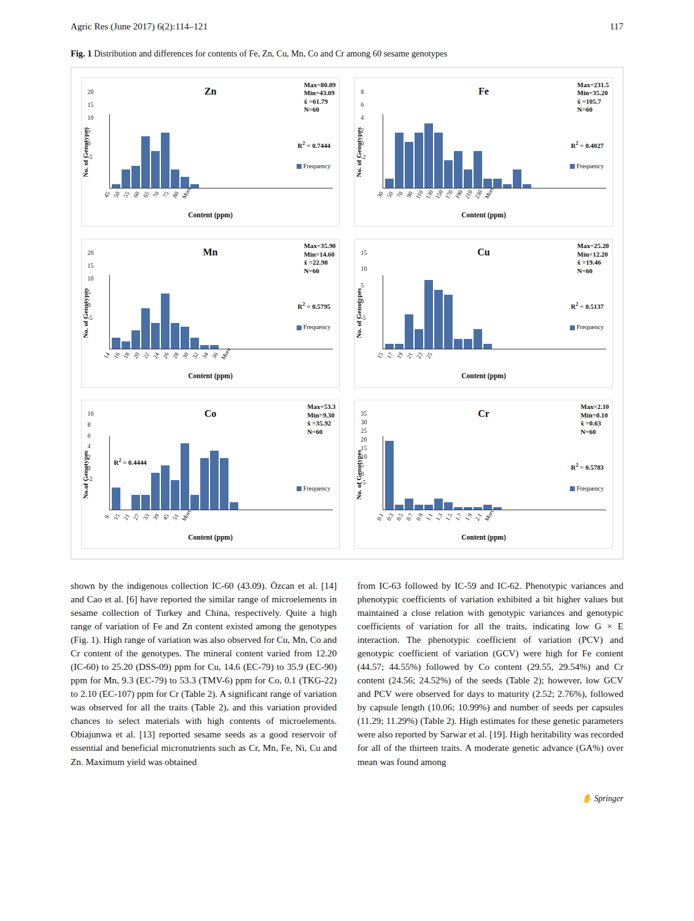Agric Res (June 2017) 6(2):114–121 117
Fig. 1 Distribution and differences for contents of Fe, Zn, Cu, Mn, Co and Cr among 60 sesame genotypes
Zn
Max=80.09
Min=43.09
x̄ =61.79
N=60
20151050-5
No. of Genotypes
R2 = 0.7444 Frequency
4550556065707580 More
Content (ppm)
Fe
Max=231.5
Min=35.20
x̄ =105.7
N=60
86420-2
No. of Genotypes
R2 = 0.4027 Frequency
30507090110130150170190210230 More
Content (ppm)
Mn
Max=35.90
Min=14.60
x̄ =22.98
N=60
20151050-5
No. of Genotypes
R2 = 0.5795 Frequency
141618202224262830323436 More
Content (ppm)
Cu
Max=25.20
Min=12.20
x̄ =19.46
N=60
151050-5
No. of Genotypes
R2 = 0.5137 Frequency
151719212325
Content (ppm)
Co
Max=53.3
Min=9.30
x̄ =35.92
N=60
1086420-2
No.of Genotypes
R2 = 0.4444 Frequency
915212733394551 More
Content (ppm)
Cr
Max=2.10
Min=0.10
x̄ =0.63
N=60
35302520151050-5
No. of Genotypes
R2 = 0.5783 Frequency
0.10.30.50.70.91.11.31.51.71.92.1 More
Content (ppm)
shown by the indigenous collection IC-60 (43.09). Özcan et al. [14] and Cao et al. [6] have reported the similar range of microelements in sesame collection of Turkey and China, respectively. Quite a high range of variation of Fe and Zn content existed among the genotypes (Fig. 1). High range of variation was also observed for Cu, Mn, Co and Cr content of the genotypes. The mineral content varied from 12.20 (IC-60) to 25.20 (DSS-09) ppm for Cu, 14.6 (EC-79) to 35.9 (EC-90) ppm for Mn, 9.3 (EC-79) to 53.3 (TMV-6) ppm for Co, 0.1 (TKG-22) to 2.10 (EC-107) ppm for Cr (Table 2). A significant range of variation was observed for all the traits (Table 2), and this variation provided chances to select materials with high contents of microelements. Obiajunwa et al. [13] reported sesame seeds as a good reservoir of essential and beneficial micronutrients such as Cr, Mn, Fe, Ni, Cu and Zn. Maximum yield was obtained
from IC-63 followed by IC-59 and IC-62. Phenotypic variances and phenotypic coefficients of variation exhibited a bit higher values but maintained a close relation with genotypic variances and genotypic coefficients of variation for all the traits, indicating low G × E interaction. The phenotypic coefficient of variation (PCV) and genotypic coefficient of variation (GCV) were high for Fe content (44.57; 44.55%) followed by Co content (29.55, 29.54%) and Cr content (24.56; 24.52%) of the seeds (Table 2); however, low GCV and PCV were observed for days to maturity (2.52; 2.76%), followed by capsule length (10.06; 10.99%) and number of seeds per capsules (11.29; 11.29%) (Table 2). High estimates for these genetic parameters were also reported by Sarwar et al. [19]. High heritability was recorded for all of the thirteen traits. A moderate genetic advance (GA%) over mean was found among
✋ Springer